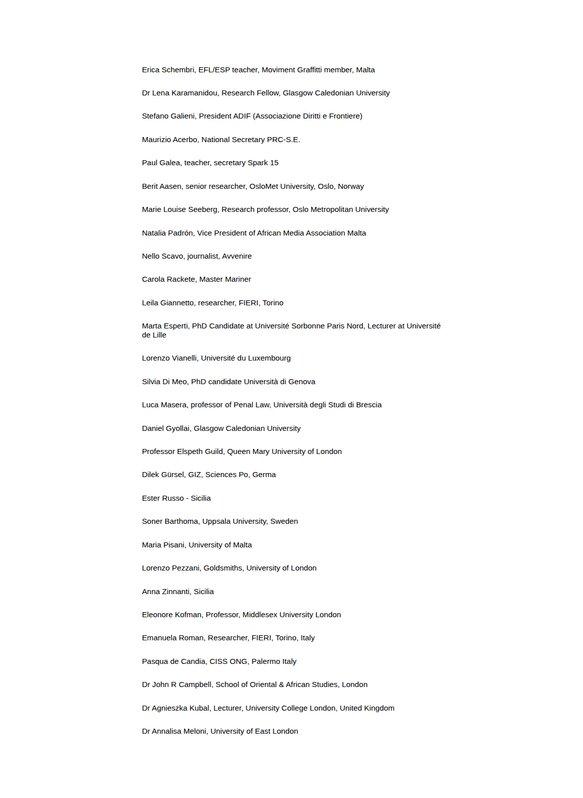Erica Schembri, EFL/ESP teacher, Moviment Graffitti member, Malta
Dr Lena Karamanidou, Research Fellow, Glasgow Caledonian University
Stefano Galieni, President ADIF (Associazione Diritti e Frontiere)
Maurizio Acerbo, National Secretary PRC-S.E.
Paul Galea, teacher, secretary Spark 15
Berit Aasen, senior researcher, OsloMet University, Oslo, Norway
Marie Louise Seeberg, Research professor, Oslo Metropolitan University
Natalia Padrón, Vice President of African Media Association Malta
Nello Scavo, journalist, Avvenire
Carola Rackete, Master Mariner
Leila Giannetto, researcher, FIERI, Torino
Marta Esperti, PhD Candidate at Université Sorbonne Paris Nord, Lecturer at Université de Lille
Lorenzo Vianelli, Université du Luxembourg
Silvia Di Meo, PhD candidate Università di Genova
Luca Masera, professor of Penal Law, Università degli Studi di Brescia
Daniel Gyollai, Glasgow Caledonian University
Professor Elspeth Guild, Queen Mary University of London
Dilek Gürsel, GIZ, Sciences Po, Germa
Ester Russo - Sicilia
Soner Barthoma, Uppsala University, Sweden
Maria Pisani, University of Malta
Lorenzo Pezzani, Goldsmiths, University of London
Anna Zinnanti, Sicilia
Eleonore Kofman, Professor, Middlesex University London
Emanuela Roman, Researcher, FIERI, Torino, Italy
Pasqua de Candia, CISS ONG, Palermo Italy
Dr John R Campbell, School of Oriental & African Studies, London
Dr Agnieszka Kubal, Lecturer, University College London, United Kingdom
Dr Annalisa Meloni, University of East London